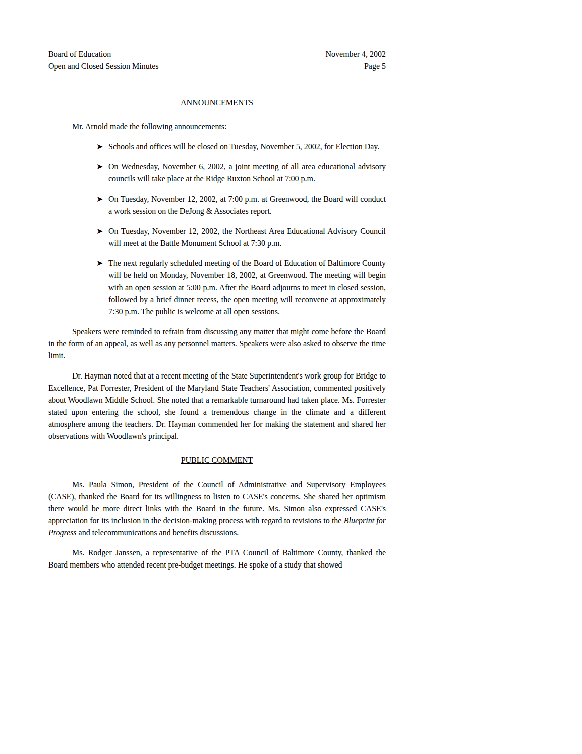| Board of Education | November 4, 2002 |
| Open and Closed Session Minutes | Page 5 |
ANNOUNCEMENTS
Mr. Arnold made the following announcements:
Schools and offices will be closed on Tuesday, November 5, 2002, for Election Day.
On Wednesday, November 6, 2002, a joint meeting of all area educational advisory councils will take place at the Ridge Ruxton School at 7:00 p.m.
On Tuesday, November 12, 2002, at 7:00 p.m. at Greenwood, the Board will conduct a work session on the DeJong & Associates report.
On Tuesday, November 12, 2002, the Northeast Area Educational Advisory Council will meet at the Battle Monument School at 7:30 p.m.
The next regularly scheduled meeting of the Board of Education of Baltimore County will be held on Monday, November 18, 2002, at Greenwood. The meeting will begin with an open session at 5:00 p.m. After the Board adjourns to meet in closed session, followed by a brief dinner recess, the open meeting will reconvene at approximately 7:30 p.m. The public is welcome at all open sessions.
Speakers were reminded to refrain from discussing any matter that might come before the Board in the form of an appeal, as well as any personnel matters. Speakers were also asked to observe the time limit.
Dr. Hayman noted that at a recent meeting of the State Superintendent's work group for Bridge to Excellence, Pat Forrester, President of the Maryland State Teachers' Association, commented positively about Woodlawn Middle School. She noted that a remarkable turnaround had taken place. Ms. Forrester stated upon entering the school, she found a tremendous change in the climate and a different atmosphere among the teachers. Dr. Hayman commended her for making the statement and shared her observations with Woodlawn's principal.
PUBLIC COMMENT
Ms. Paula Simon, President of the Council of Administrative and Supervisory Employees (CASE), thanked the Board for its willingness to listen to CASE's concerns. She shared her optimism there would be more direct links with the Board in the future. Ms. Simon also expressed CASE's appreciation for its inclusion in the decision-making process with regard to revisions to the Blueprint for Progress and telecommunications and benefits discussions.
Ms. Rodger Janssen, a representative of the PTA Council of Baltimore County, thanked the Board members who attended recent pre-budget meetings. He spoke of a study that showed